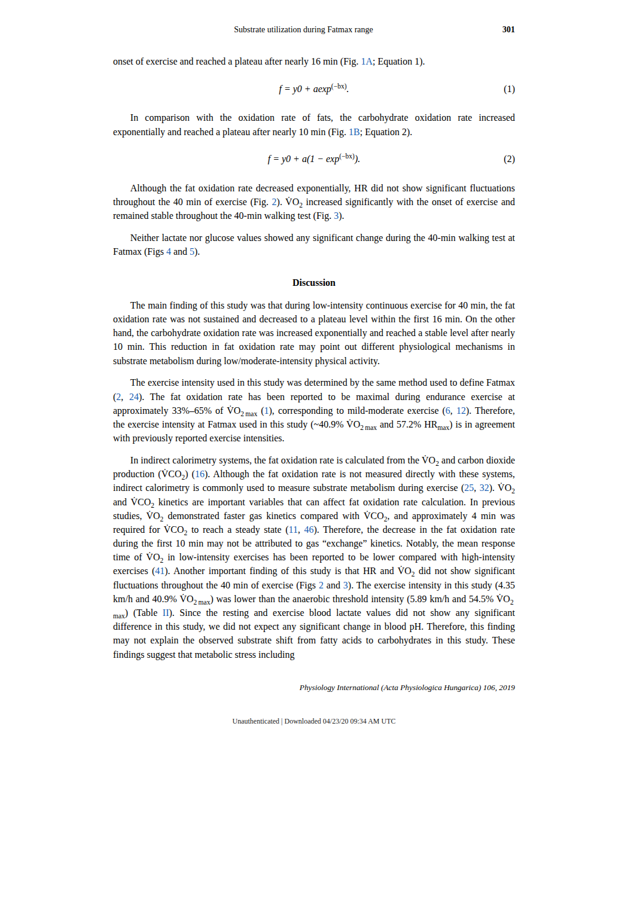Substrate utilization during Fatmax range 301
onset of exercise and reached a plateau after nearly 16 min (Fig. 1A; Equation 1).
f = y0 + a exp(−bx). (1)
In comparison with the oxidation rate of fats, the carbohydrate oxidation rate increased exponentially and reached a plateau after nearly 10 min (Fig. 1B; Equation 2).
f = y0 + a(1 − exp(−bx)). (2)
Although the fat oxidation rate decreased exponentially, HR did not show significant fluctuations throughout the 40 min of exercise (Fig. 2). V̇O2 increased significantly with the onset of exercise and remained stable throughout the 40-min walking test (Fig. 3).
Neither lactate nor glucose values showed any significant change during the 40-min walking test at Fatmax (Figs 4 and 5).
Discussion
The main finding of this study was that during low-intensity continuous exercise for 40 min, the fat oxidation rate was not sustained and decreased to a plateau level within the first 16 min. On the other hand, the carbohydrate oxidation rate was increased exponentially and reached a stable level after nearly 10 min. This reduction in fat oxidation rate may point out different physiological mechanisms in substrate metabolism during low/moderate-intensity physical activity.
The exercise intensity used in this study was determined by the same method used to define Fatmax (2, 24). The fat oxidation rate has been reported to be maximal during endurance exercise at approximately 33%–65% of V̇O2 max (1), corresponding to mild-moderate exercise (6, 12). Therefore, the exercise intensity at Fatmax used in this study (~40.9% V̇O2 max and 57.2% HRmax) is in agreement with previously reported exercise intensities.
In indirect calorimetry systems, the fat oxidation rate is calculated from the V̇O2 and carbon dioxide production (V̇CO2) (16). Although the fat oxidation rate is not measured directly with these systems, indirect calorimetry is commonly used to measure substrate metabolism during exercise (25, 32). V̇O2 and V̇CO2 kinetics are important variables that can affect fat oxidation rate calculation. In previous studies, V̇O2 demonstrated faster gas kinetics compared with V̇CO2, and approximately 4 min was required for V̇CO2 to reach a steady state (11, 46). Therefore, the decrease in the fat oxidation rate during the first 10 min may not be attributed to gas “exchange” kinetics. Notably, the mean response time of V̇O2 in low-intensity exercises has been reported to be lower compared with high-intensity exercises (41). Another important finding of this study is that HR and V̇O2 did not show significant fluctuations throughout the 40 min of exercise (Figs 2 and 3). The exercise intensity in this study (4.35 km/h and 40.9% V̇O2 max) was lower than the anaerobic threshold intensity (5.89 km/h and 54.5% V̇O2 max) (Table II). Since the resting and exercise blood lactate values did not show any significant difference in this study, we did not expect any significant change in blood pH. Therefore, this finding may not explain the observed substrate shift from fatty acids to carbohydrates in this study. These findings suggest that metabolic stress including
Physiology International (Acta Physiologica Hungarica) 106, 2019
Unauthenticated | Downloaded 04/23/20 09:34 AM UTC